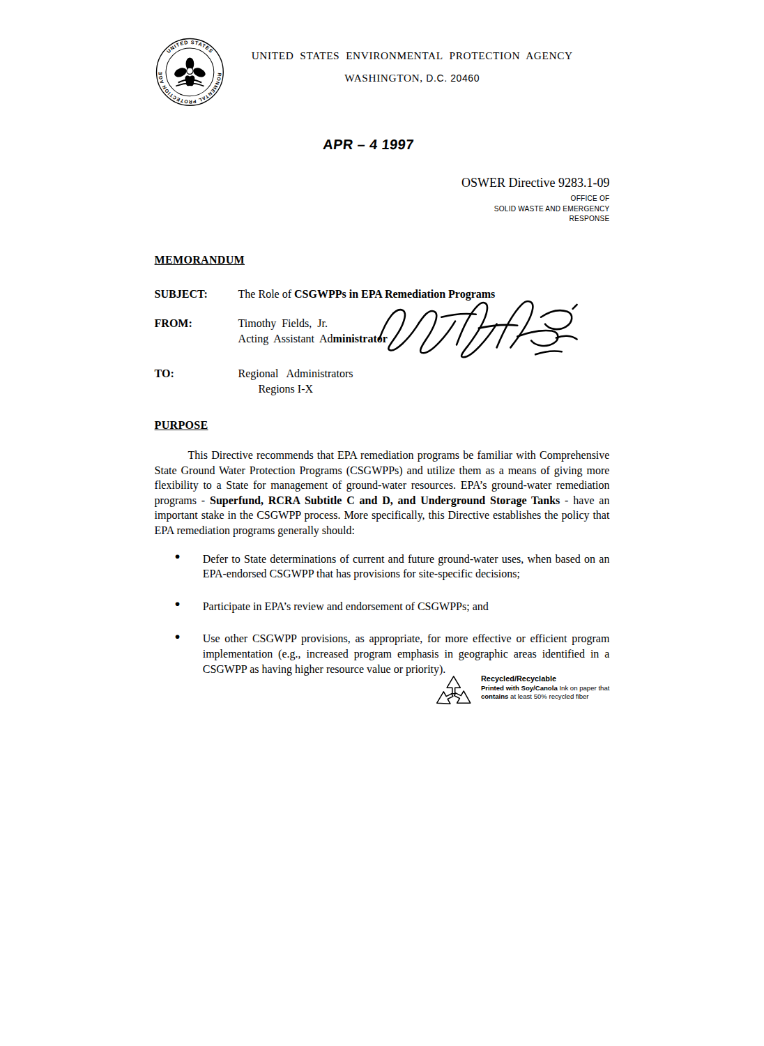UNITED STATES ENVIRONMENTAL PROTECTION AGENCY
UNITED STATES ENVIRONMENTAL PROTECTION AGENCY
WASHINGTON, D.C. 20460
APR – 4 1997
OSWER Directive 9283.1-09
OFFICE OF
SOLID WASTE AND EMERGENCY
RESPONSE
MEMORANDUM
| SUBJECT: | The Role of CSGWPPs in EPA Remediation Programs |
| FROM: | Timothy Fields, Jr. Acting Assistant Ad ministrator |
| TO: | Regional Administrators Regions I-X |
PURPOSE
This Directive recommends that EPA remediation programs be familiar with Comprehensive State Ground Water Protection Programs (CSGWPPs) and utilize them as a means of giving more flexibility to a State for management of ground-water resources. EPA’s ground-water remediation programs - Superfund, RCRA Subtitle C and D, and Underground Storage Tanks - have an important stake in the CSGWPP process. More specifically, this Directive establishes the policy that EPA remediation programs generally should:
Defer to State determinations of current and future ground-water uses, when based on an EPA-endorsed CSGWPP that has provisions for site-specific decisions;
Participate in EPA’s review and endorsement of CSGWPPs; and
Use other CSGWPP provisions, as appropriate, for more effective or efficient program implementation (e.g., increased program emphasis in geographic areas identified in a CSGWPP as having higher resource value or priority).
Recycled/Recyclable
Printed with Soy/Canola Ink on paper that
contains at least 50% recycled fiber